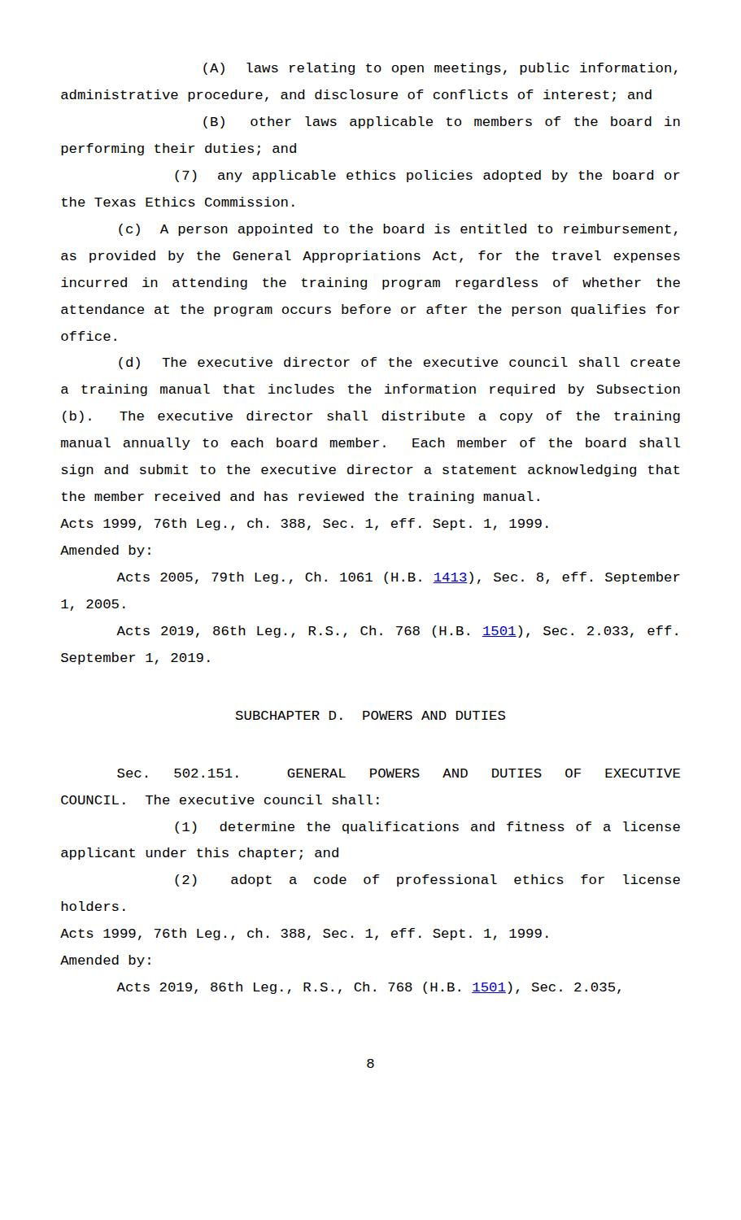(A) laws relating to open meetings, public information, administrative procedure, and disclosure of conflicts of interest; and
(B) other laws applicable to members of the board in performing their duties; and
(7) any applicable ethics policies adopted by the board or the Texas Ethics Commission.
(c) A person appointed to the board is entitled to reimbursement, as provided by the General Appropriations Act, for the travel expenses incurred in attending the training program regardless of whether the attendance at the program occurs before or after the person qualifies for office.
(d) The executive director of the executive council shall create a training manual that includes the information required by Subsection (b). The executive director shall distribute a copy of the training manual annually to each board member. Each member of the board shall sign and submit to the executive director a statement acknowledging that the member received and has reviewed the training manual.
Acts 1999, 76th Leg., ch. 388, Sec. 1, eff. Sept. 1, 1999.
Amended by:
Acts 2005, 79th Leg., Ch. 1061 (H.B. 1413), Sec. 8, eff. September 1, 2005.
Acts 2019, 86th Leg., R.S., Ch. 768 (H.B. 1501), Sec. 2.033, eff. September 1, 2019.
SUBCHAPTER D. POWERS AND DUTIES
Sec. 502.151. GENERAL POWERS AND DUTIES OF EXECUTIVE COUNCIL. The executive council shall:
(1) determine the qualifications and fitness of a license applicant under this chapter; and
(2) adopt a code of professional ethics for license holders.
Acts 1999, 76th Leg., ch. 388, Sec. 1, eff. Sept. 1, 1999.
Amended by:
Acts 2019, 86th Leg., R.S., Ch. 768 (H.B. 1501), Sec. 2.035,
8